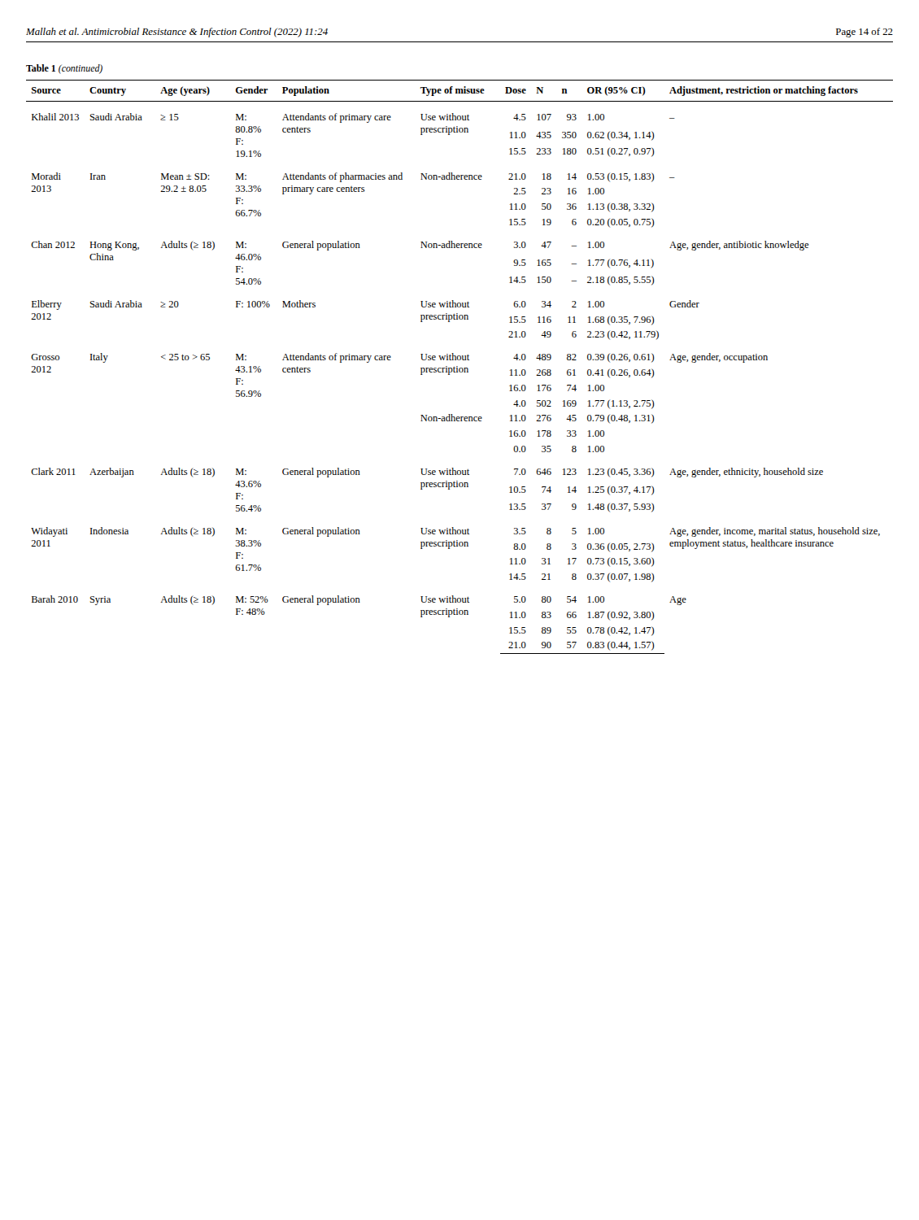Mallah et al. Antimicrobial Resistance & Infection Control (2022) 11:24
Page 14 of 22
Table 1 (continued)
| Source | Country | Age (years) | Gender | Population | Type of misuse | Dose | N | n | OR (95% CI) | Adjustment, restriction or matching factors |
| --- | --- | --- | --- | --- | --- | --- | --- | --- | --- | --- |
| Khalil 2013 | Saudi Arabia | ≥ 15 | M: 80.8% F: 19.1% | Attendants of primary care centers | Use without prescription | 4.5 | 107 | 93 | 1.00 | – |
| 11.0 | 435 | 350 | 0.62 (0.34, 1.14) |
| 15.5 | 233 | 180 | 0.51 (0.27, 0.97) |
| Moradi 2013 | Iran | Mean ± SD: 29.2 ± 8.05 | M: 33.3% F: 66.7% | Attendants of pharmacies and primary care centers | Non-adherence | 21.0 | 18 | 14 | 0.53 (0.15, 1.83) | – |
| 2.5 | 23 | 16 | 1.00 |
| 11.0 | 50 | 36 | 1.13 (0.38, 3.32) |
| 15.5 | 19 | 6 | 0.20 (0.05, 0.75) |
| Chan 2012 | Hong Kong, China | Adults (≥ 18) | M: 46.0% F: 54.0% | General population | Non-adherence | 3.0 | 47 | – | 1.00 | Age, gender, antibiotic knowledge |
| 9.5 | 165 | – | 1.77 (0.76, 4.11) |
| 14.5 | 150 | – | 2.18 (0.85, 5.55) |
| Elberry 2012 | Saudi Arabia | ≥ 20 | F: 100% | Mothers | Use without prescription | 6.0 | 34 | 2 | 1.00 | Gender |
| 15.5 | 116 | 11 | 1.68 (0.35, 7.96) |
| 21.0 | 49 | 6 | 2.23 (0.42, 11.79) |
| Grosso 2012 | Italy | < 25 to > 65 | M: 43.1% F: 56.9% | Attendants of primary care centers | Use without prescription | 4.0 | 489 | 82 | 0.39 (0.26, 0.61) | Age, gender, occupation |
| 11.0 | 268 | 61 | 0.41 (0.26, 0.64) |
| 16.0 | 176 | 74 | 1.00 |
| 4.0 | 502 | 169 | 1.77 (1.13, 2.75) |
| Non-adherence | 11.0 | 276 | 45 | 0.79 (0.48, 1.31) |
| 16.0 | 178 | 33 | 1.00 |
| 0.0 | 35 | 8 | 1.00 |
| Clark 2011 | Azerbaijan | Adults (≥ 18) | M: 43.6% F: 56.4% | General population | Use without prescription | 7.0 | 646 | 123 | 1.23 (0.45, 3.36) | Age, gender, ethnicity, household size |
| 10.5 | 74 | 14 | 1.25 (0.37, 4.17) |
| 13.5 | 37 | 9 | 1.48 (0.37, 5.93) |
| Widayati 2011 | Indonesia | Adults (≥ 18) | M: 38.3% F: 61.7% | General population | Use without prescription | 3.5 | 8 | 5 | 1.00 | Age, gender, income, marital status, household size, employment status, healthcare insurance |
| 8.0 | 8 | 3 | 0.36 (0.05, 2.73) |
| 11.0 | 31 | 17 | 0.73 (0.15, 3.60) |
| 14.5 | 21 | 8 | 0.37 (0.07, 1.98) |
| Barah 2010 | Syria | Adults (≥ 18) | M: 52% F: 48% | General population | Use without prescription | 5.0 | 80 | 54 | 1.00 | Age |
| 11.0 | 83 | 66 | 1.87 (0.92, 3.80) |
| 15.5 | 89 | 55 | 0.78 (0.42, 1.47) |
| 21.0 | 90 | 57 | 0.83 (0.44, 1.57) |